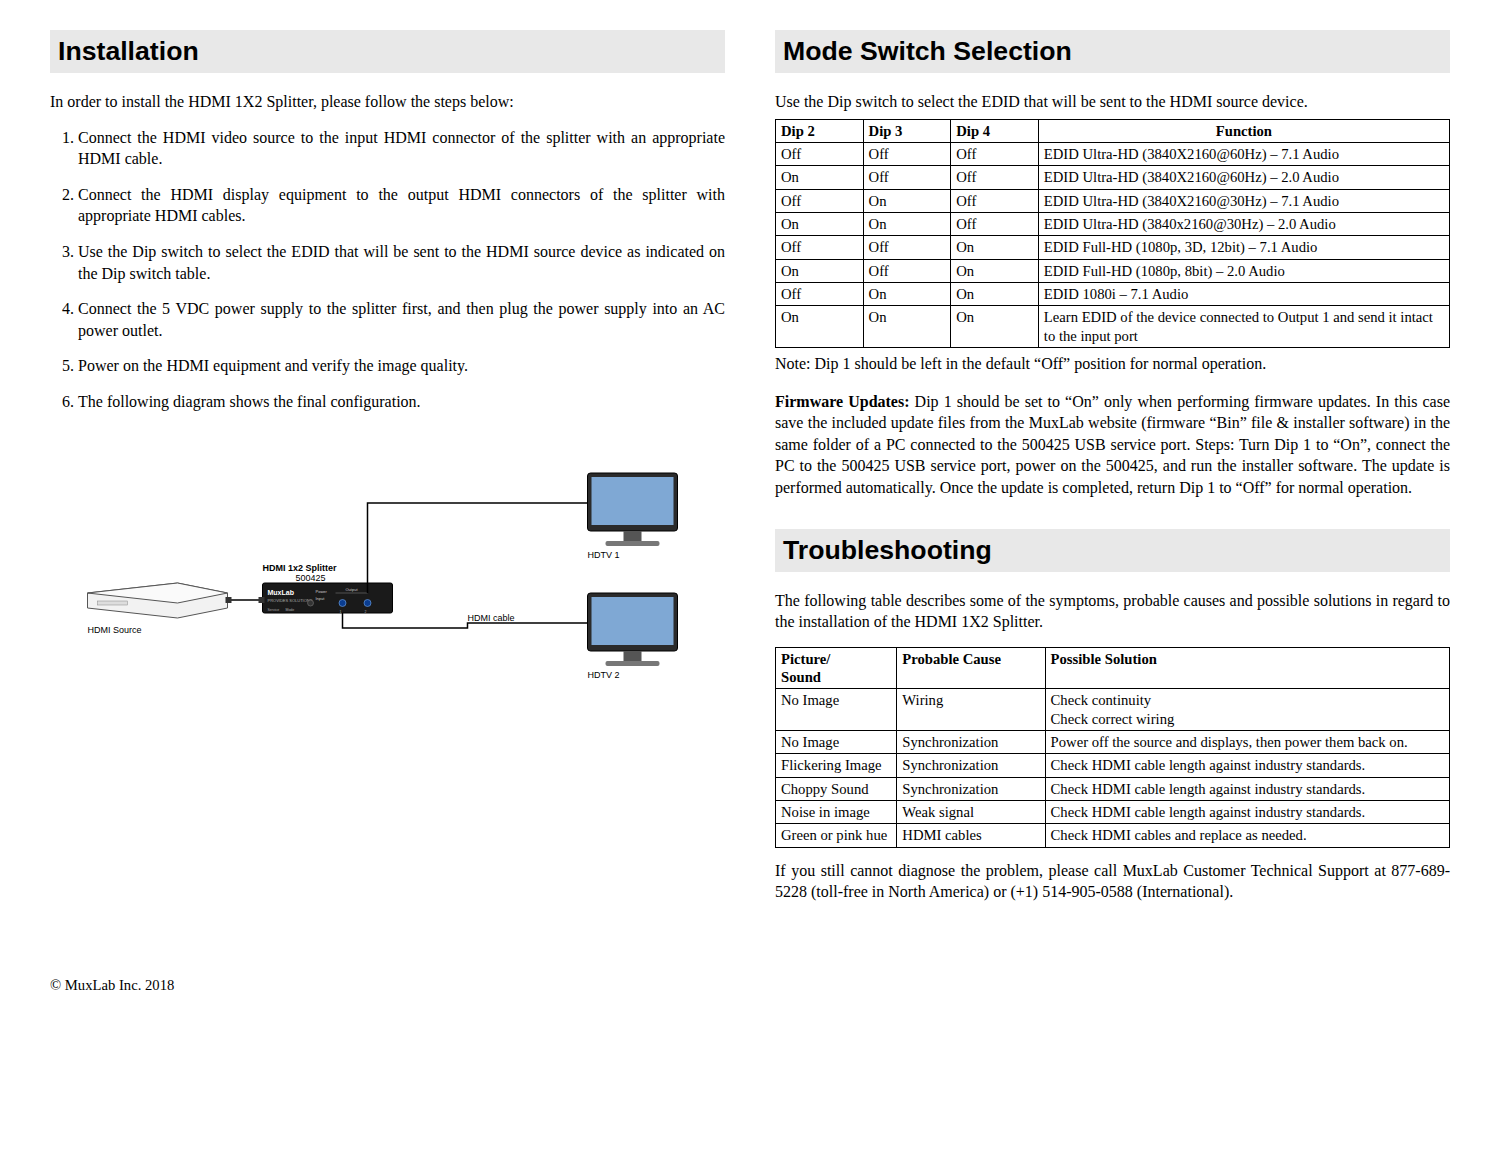Installation
In order to install the HDMI 1X2 Splitter, please follow the steps below:
Connect the HDMI video source to the input HDMI connector of the splitter with an appropriate HDMI cable.
Connect the HDMI display equipment to the output HDMI connectors of the splitter with appropriate HDMI cables.
Use the Dip switch to select the EDID that will be sent to the HDMI source device as indicated on the Dip switch table.
Connect the 5 VDC power supply to the splitter first, and then plug the power supply into an AC power outlet.
Power on the HDMI equipment and verify the image quality.
The following diagram shows the final configuration.
HDMI Source MuxLab PROVIDES SOLUTIONS Power Input Output 1 2 Service Mode HDMI 1x2 Splitter 500425 HDTV 1 HDTV 2 HDMI cable
Mode Switch Selection
Use the Dip switch to select the EDID that will be sent to the HDMI source device.
| Dip 2 | Dip 3 | Dip 4 | Function |
| --- | --- | --- | --- |
| Off | Off | Off | EDID Ultra-HD (3840X2160@60Hz) – 7.1 Audio |
| On | Off | Off | EDID Ultra-HD (3840X2160@60Hz) – 2.0 Audio |
| Off | On | Off | EDID Ultra-HD (3840X2160@30Hz) – 7.1 Audio |
| On | On | Off | EDID Ultra-HD (3840x2160@30Hz) – 2.0 Audio |
| Off | Off | On | EDID Full-HD (1080p, 3D, 12bit) – 7.1 Audio |
| On | Off | On | EDID Full-HD (1080p, 8bit) – 2.0 Audio |
| Off | On | On | EDID 1080i – 7.1 Audio |
| On | On | On | Learn EDID of the device connected to Output 1 and send it intact to the input port |
Note: Dip 1 should be left in the default “Off” position for normal operation.
Firmware Updates: Dip 1 should be set to “On” only when performing firmware updates. In this case save the included update files from the MuxLab website (firmware “Bin” file & installer software) in the same folder of a PC connected to the 500425 USB service port. Steps: Turn Dip 1 to “On”, connect the PC to the 500425 USB service port, power on the 500425, and run the installer software. The update is performed automatically. Once the update is completed, return Dip 1 to “Off” for normal operation.
Troubleshooting
The following table describes some of the symptoms, probable causes and possible solutions in regard to the installation of the HDMI 1X2 Splitter.
| Picture/ Sound | Probable Cause | Possible Solution |
| --- | --- | --- |
| No Image | Wiring | Check continuity Check correct wiring |
| No Image | Synchronization | Power off the source and displays, then power them back on. |
| Flickering Image | Synchronization | Check HDMI cable length against industry standards. |
| Choppy Sound | Synchronization | Check HDMI cable length against industry standards. |
| Noise in image | Weak signal | Check HDMI cable length against industry standards. |
| Green or pink hue | HDMI cables | Check HDMI cables and replace as needed. |
If you still cannot diagnose the problem, please call MuxLab Customer Technical Support at 877-689-5228 (toll-free in North America) or (+1) 514-905-0588 (International).
© MuxLab Inc. 2018